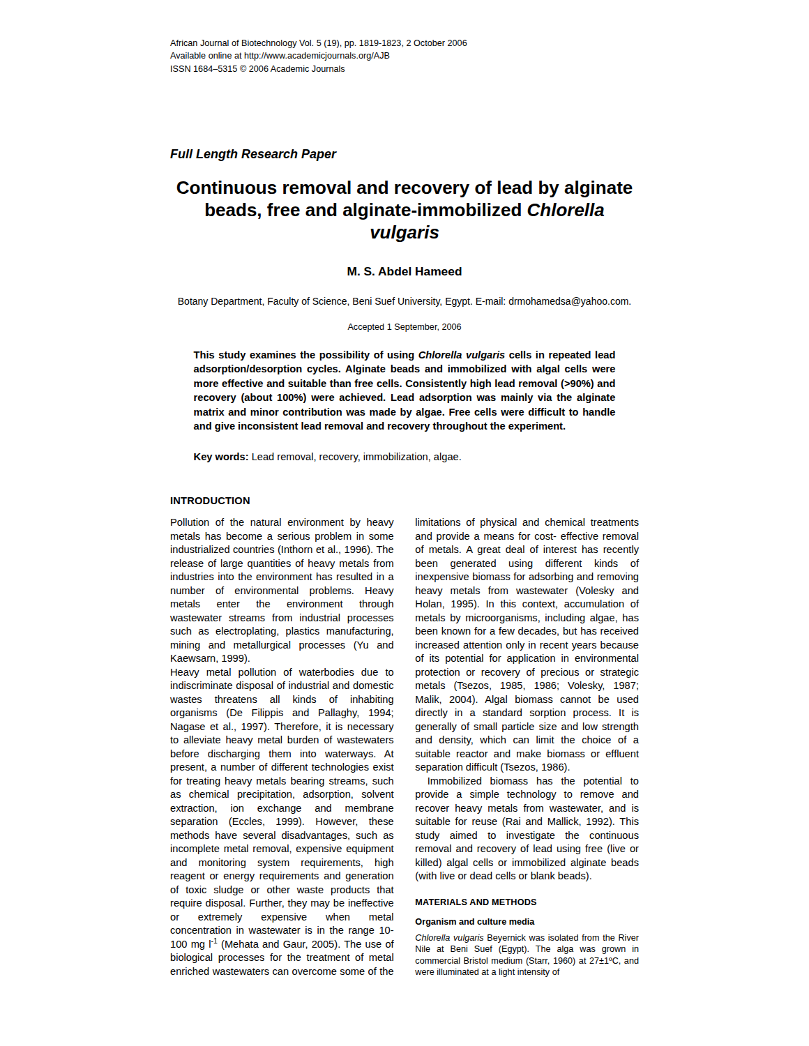African Journal of Biotechnology Vol. 5 (19), pp. 1819-1823, 2 October 2006
Available online at http://www.academicjournals.org/AJB
ISSN 1684–5315 © 2006 Academic Journals
Full Length Research Paper
Continuous removal and recovery of lead by alginate beads, free and alginate-immobilized Chlorella vulgaris
M. S. Abdel Hameed
Botany Department, Faculty of Science, Beni Suef University, Egypt. E-mail: drmohamedsa@yahoo.com.
Accepted 1 September, 2006
This study examines the possibility of using Chlorella vulgaris cells in repeated lead adsorption/desorption cycles. Alginate beads and immobilized with algal cells were more effective and suitable than free cells. Consistently high lead removal (>90%) and recovery (about 100%) were achieved. Lead adsorption was mainly via the alginate matrix and minor contribution was made by algae. Free cells were difficult to handle and give inconsistent lead removal and recovery throughout the experiment.
Key words: Lead removal, recovery, immobilization, algae.
INTRODUCTION
Pollution of the natural environment by heavy metals has become a serious problem in some industrialized countries (Inthorn et al., 1996). The release of large quantities of heavy metals from industries into the environment has resulted in a number of environmental problems. Heavy metals enter the environment through wastewater streams from industrial processes such as electroplating, plastics manufacturing, mining and metallurgical processes (Yu and Kaewsarn, 1999).
Heavy metal pollution of waterbodies due to indiscriminate disposal of industrial and domestic wastes threatens all kinds of inhabiting organisms (De Filippis and Pallaghy, 1994; Nagase et al., 1997). Therefore, it is necessary to alleviate heavy metal burden of wastewaters before discharging them into waterways. At present, a number of different technologies exist for treating heavy metals bearing streams, such as chemical precipitation, adsorption, solvent extraction, ion exchange and membrane separation (Eccles, 1999). However, these methods have several disadvantages, such as incomplete metal removal, expensive equipment and monitoring system requirements, high reagent or energy requirements and generation of toxic sludge or other waste products that require disposal. Further, they may be ineffective or extremely expensive when metal concentration in wastewater is in the range 10-100 mg l-1 (Mehata and Gaur, 2005). The use of biological processes for the treatment of metal enriched wastewaters can overcome some of the limitations of physical and chemical treatments and provide a means for cost- effective removal of metals. A great deal of interest has recently been generated using different kinds of inexpensive biomass for adsorbing and removing heavy metals from wastewater (Volesky and Holan, 1995). In this context, accumulation of metals by microorganisms, including algae, has been known for a few decades, but has received increased attention only in recent years because of its potential for application in environmental protection or recovery of precious or strategic metals (Tsezos, 1985, 1986; Volesky, 1987; Malik, 2004). Algal biomass cannot be used directly in a standard sorption process. It is generally of small particle size and low strength and density, which can limit the choice of a suitable reactor and make biomass or effluent separation difficult (Tsezos, 1986).
Immobilized biomass has the potential to provide a simple technology to remove and recover heavy metals from wastewater, and is suitable for reuse (Rai and Mallick, 1992). This study aimed to investigate the continuous removal and recovery of lead using free (live or killed) algal cells or immobilized alginate beads (with live or dead cells or blank beads).
MATERIALS AND METHODS
Organism and culture media
Chlorella vulgaris Beyernick was isolated from the River Nile at Beni Suef (Egypt). The alga was grown in commercial Bristol medium (Starr, 1960) at 27±1ºC, and were illuminated at a light intensity of